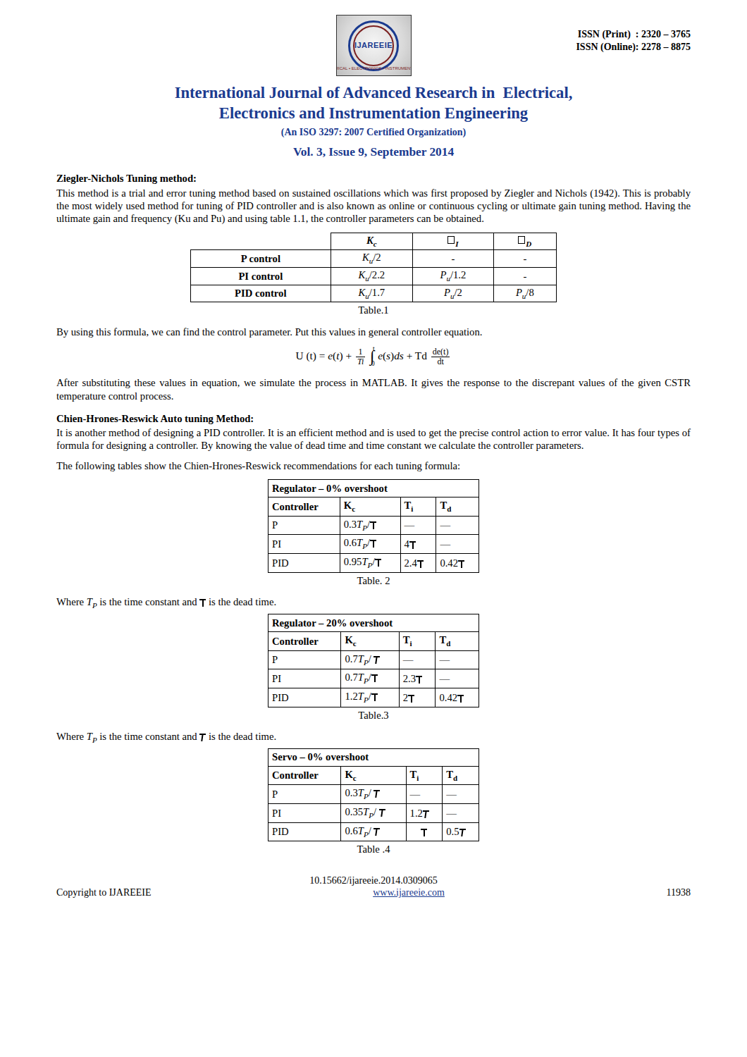ISSN (Print) : 2320 – 3765
ISSN (Online): 2278 – 8875
IJAREEIE ELECTRICAL • ELECTRONICS • INSTRUMENTATION
International Journal of Advanced Research in Electrical,
Electronics and Instrumentation Engineering
(An ISO 3297: 2007 Certified Organization)
Vol. 3, Issue 9, September 2014
Ziegler-Nichols Tuning method:
This method is a trial and error tuning method based on sustained oscillations which was first proposed by Ziegler and Nichols (1942). This is probably the most widely used method for tuning of PID controller and is also known as online or continuous cycling or ultimate gain tuning method. Having the ultimate gain and frequency (Ku and Pu) and using table 1.1, the controller parameters can be obtained.
| | K c | I | D |
| P control | K u /2 | - | - |
| PI control | K u /2.2 | P u /1.2 | - |
| PID control | K u /1.7 | P u /2 | P u /8 |
Table.1
By using this formula, we can find the control parameter. Put this values in general controller equation.
U (t) = e(t) + 1 Ti ∫0t e(s)ds + Td de(t) dt
After substituting these values in equation, we simulate the process in MATLAB. It gives the response to the discrepant values of the given CSTR temperature control process.
Chien-Hrones-Reswick Auto tuning Method:
It is another method of designing a PID controller. It is an efficient method and is used to get the precise control action to error value. It has four types of formula for designing a controller. By knowing the value of dead time and time constant we calculate the controller parameters.
The following tables show the Chien-Hrones-Reswick recommendations for each tuning formula:
| Regulator – 0% overshoot |
| --- |
| Controller | K c | T i | T d |
| P | 0.3 T P / | — | — |
| PI | 0.6 T P / | 4 | — |
| PID | 0.95 T P / | 2.4 | 0.42 |
Table. 2
Where TP is the time constant and is the dead time.
| Regulator – 20% overshoot |
| --- |
| Controller | K c | T i | T d |
| P | 0.7 T P / | — | — |
| PI | 0.7 T P / | 2.3 | — |
| PID | 1.2 T P / | 2 | 0.42 |
Table.3
Where TP is the time constant and is the dead time.
| Servo – 0% overshoot |
| --- |
| Controller | K c | T i | T d |
| P | 0.3 T P / | — | — |
| PI | 0.35 T P / | 1.2 | — |
| PID | 0.6 T P / | | 0.5 |
Table .4
10.15662/ijareeie.2014.0309065
Copyright to IJAREEIE www.ijareeie.com 11938